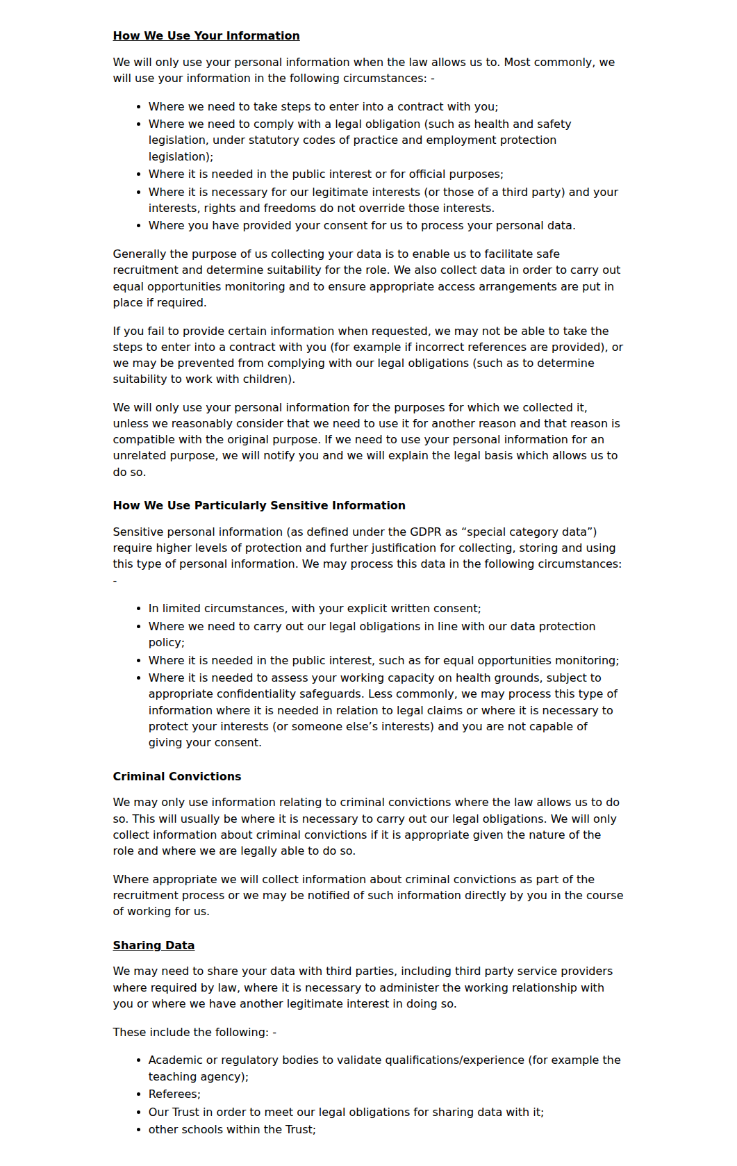How We Use Your Information
We will only use your personal information when the law allows us to. Most commonly, we will use your information in the following circumstances: -
Where we need to take steps to enter into a contract with you;
Where we need to comply with a legal obligation (such as health and safety legislation, under statutory codes of practice and employment protection legislation);
Where it is needed in the public interest or for official purposes;
Where it is necessary for our legitimate interests (or those of a third party) and your interests, rights and freedoms do not override those interests.
Where you have provided your consent for us to process your personal data.
Generally the purpose of us collecting your data is to enable us to facilitate safe recruitment and determine suitability for the role. We also collect data in order to carry out equal opportunities monitoring and to ensure appropriate access arrangements are put in place if required.
If you fail to provide certain information when requested, we may not be able to take the steps to enter into a contract with you (for example if incorrect references are provided), or we may be prevented from complying with our legal obligations (such as to determine suitability to work with children).
We will only use your personal information for the purposes for which we collected it, unless we reasonably consider that we need to use it for another reason and that reason is compatible with the original purpose. If we need to use your personal information for an unrelated purpose, we will notify you and we will explain the legal basis which allows us to do so.
How We Use Particularly Sensitive Information
Sensitive personal information (as defined under the GDPR as “special category data”) require higher levels of protection and further justification for collecting, storing and using this type of personal information. We may process this data in the following circumstances: -
In limited circumstances, with your explicit written consent;
Where we need to carry out our legal obligations in line with our data protection policy;
Where it is needed in the public interest, such as for equal opportunities monitoring;
Where it is needed to assess your working capacity on health grounds, subject to appropriate confidentiality safeguards. Less commonly, we may process this type of information where it is needed in relation to legal claims or where it is necessary to protect your interests (or someone else’s interests) and you are not capable of giving your consent.
Criminal Convictions
We may only use information relating to criminal convictions where the law allows us to do so. This will usually be where it is necessary to carry out our legal obligations. We will only collect information about criminal convictions if it is appropriate given the nature of the role and where we are legally able to do so.
Where appropriate we will collect information about criminal convictions as part of the recruitment process or we may be notified of such information directly by you in the course of working for us.
Sharing Data
We may need to share your data with third parties, including third party service providers where required by law, where it is necessary to administer the working relationship with you or where we have another legitimate interest in doing so.
These include the following: -
Academic or regulatory bodies to validate qualifications/experience (for example the teaching agency);
Referees;
Our Trust in order to meet our legal obligations for sharing data with it;
other schools within the Trust;